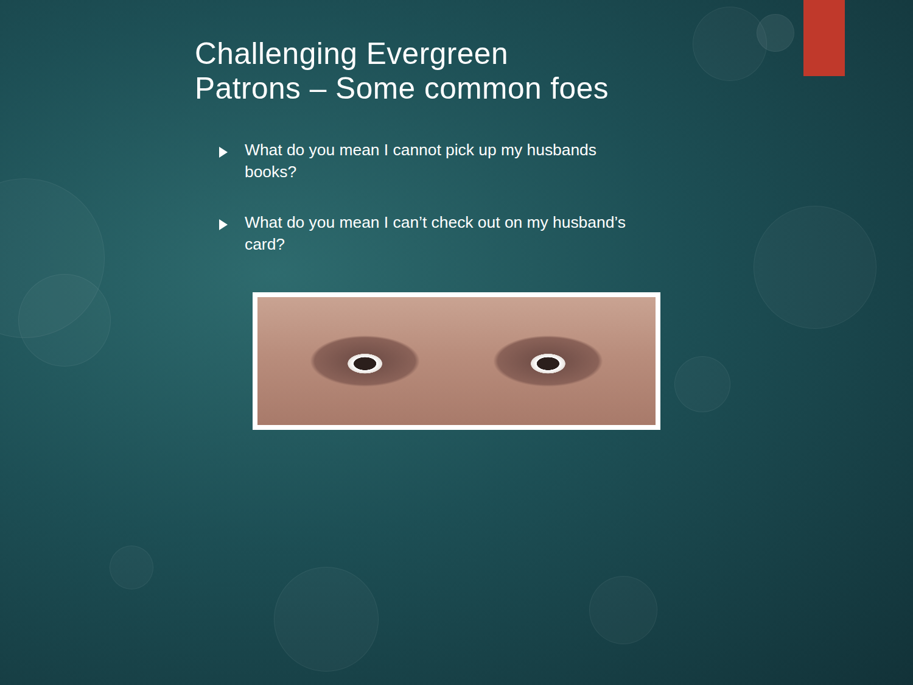Challenging Evergreen Patrons – Some common foes
What do you mean I cannot pick up my husbands books?
What do you mean I can’t check out on my husband’s card?
Close-up of narrowed, skeptical eyes